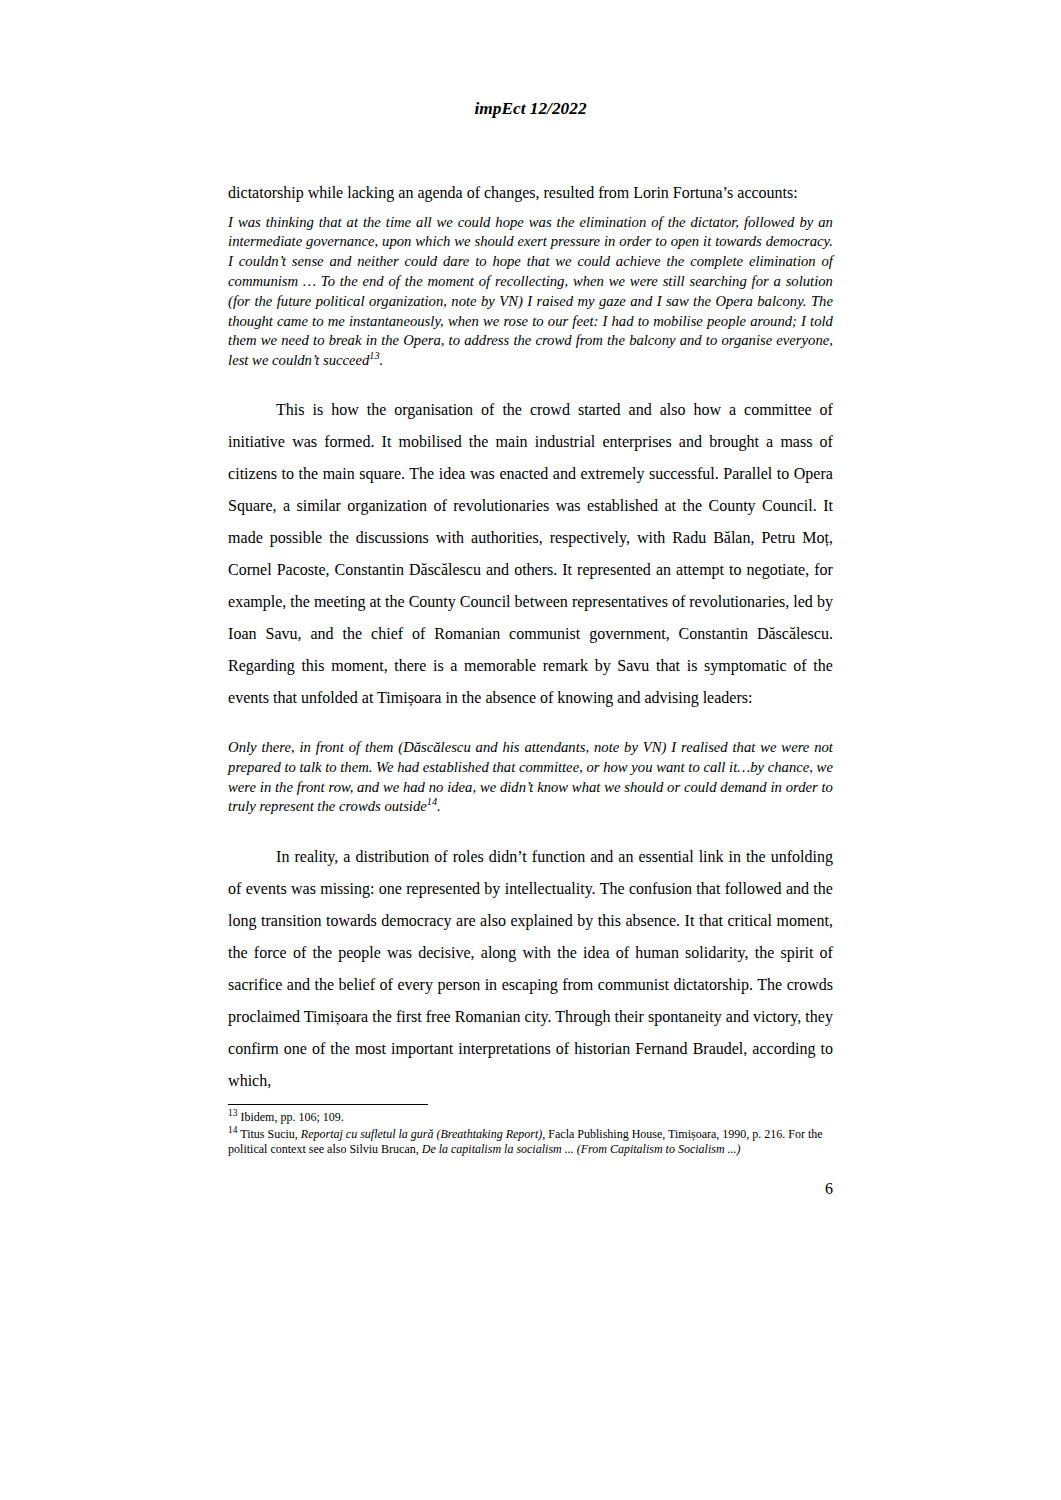impEct 12/2022
dictatorship while lacking an agenda of changes, resulted from Lorin Fortuna’s accounts:
I was thinking that at the time all we could hope was the elimination of the dictator, followed by an intermediate governance, upon which we should exert pressure in order to open it towards democracy. I couldn’t sense and neither could dare to hope that we could achieve the complete elimination of communism … To the end of the moment of recollecting, when we were still searching for a solution (for the future political organization, note by VN) I raised my gaze and I saw the Opera balcony. The thought came to me instantaneously, when we rose to our feet: I had to mobilise people around; I told them we need to break in the Opera, to address the crowd from the balcony and to organise everyone, lest we couldn’t succeed13.
This is how the organisation of the crowd started and also how a committee of initiative was formed. It mobilised the main industrial enterprises and brought a mass of citizens to the main square. The idea was enacted and extremely successful. Parallel to Opera Square, a similar organization of revolutionaries was established at the County Council. It made possible the discussions with authorities, respectively, with Radu Bălan, Petru Moț, Cornel Pacoste, Constantin Dăscălescu and others. It represented an attempt to negotiate, for example, the meeting at the County Council between representatives of revolutionaries, led by Ioan Savu, and the chief of Romanian communist government, Constantin Dăscălescu. Regarding this moment, there is a memorable remark by Savu that is symptomatic of the events that unfolded at Timișoara in the absence of knowing and advising leaders:
Only there, in front of them (Dăscălescu and his attendants, note by VN) I realised that we were not prepared to talk to them. We had established that committee, or how you want to call it…by chance, we were in the front row, and we had no idea, we didn’t know what we should or could demand in order to truly represent the crowds outside14.
In reality, a distribution of roles didn’t function and an essential link in the unfolding of events was missing: one represented by intellectuality. The confusion that followed and the long transition towards democracy are also explained by this absence. It that critical moment, the force of the people was decisive, along with the idea of human solidarity, the spirit of sacrifice and the belief of every person in escaping from communist dictatorship. The crowds proclaimed Timișoara the first free Romanian city. Through their spontaneity and victory, they confirm one of the most important interpretations of historian Fernand Braudel, according to which,
13 Ibidem, pp. 106; 109.
14 Titus Suciu, Reportaj cu sufletul la gură (Breathtaking Report), Facla Publishing House, Timișoara, 1990, p. 216. For the political context see also Silviu Brucan, De la capitalism la socialism ... (From Capitalism to Socialism ...)
6